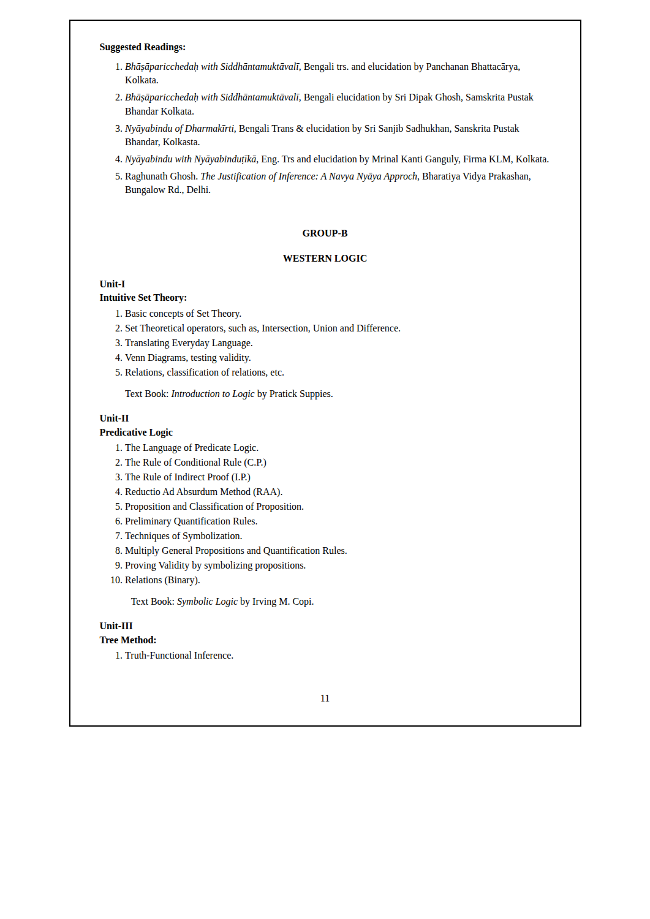Suggested Readings:
Bhāṣāparicchedaḥ with Siddhāntamuktāvalī, Bengali trs. and elucidation by Panchanan Bhattacārya, Kolkata.
Bhāṣāparicchedaḥ with Siddhāntamuktāvalī, Bengali elucidation by Sri Dipak Ghosh, Samskrita Pustak Bhandar Kolkata.
Nyāyabindu of Dharmakīrti, Bengali Trans & elucidation by Sri Sanjib Sadhukhan, Sanskrita Pustak Bhandar, Kolkasta.
Nyāyabindu with Nyāyabinduṭīkā, Eng. Trs and elucidation by Mrinal Kanti Ganguly, Firma KLM, Kolkata.
Raghunath Ghosh. The Justification of Inference: A Navya Nyāya Approch, Bharatiya Vidya Prakashan, Bungalow Rd., Delhi.
GROUP-B
WESTERN LOGIC
Unit-I
Intuitive Set Theory:
Basic concepts of Set Theory.
Set Theoretical operators, such as, Intersection, Union and Difference.
Translating Everyday Language.
Venn Diagrams, testing validity.
Relations, classification of relations, etc.
Text Book: Introduction to Logic by Pratick Suppies.
Unit-II
Predicative Logic
The Language of Predicate Logic.
The Rule of Conditional Rule (C.P.)
The Rule of Indirect Proof (I.P.)
Reductio Ad Absurdum Method (RAA).
Proposition and Classification of Proposition.
Preliminary Quantification Rules.
Techniques of Symbolization.
Multiply General Propositions and Quantification Rules.
Proving Validity by symbolizing propositions.
Relations (Binary).
Text Book: Symbolic Logic by Irving M. Copi.
Unit-III
Tree Method:
Truth-Functional Inference.
11